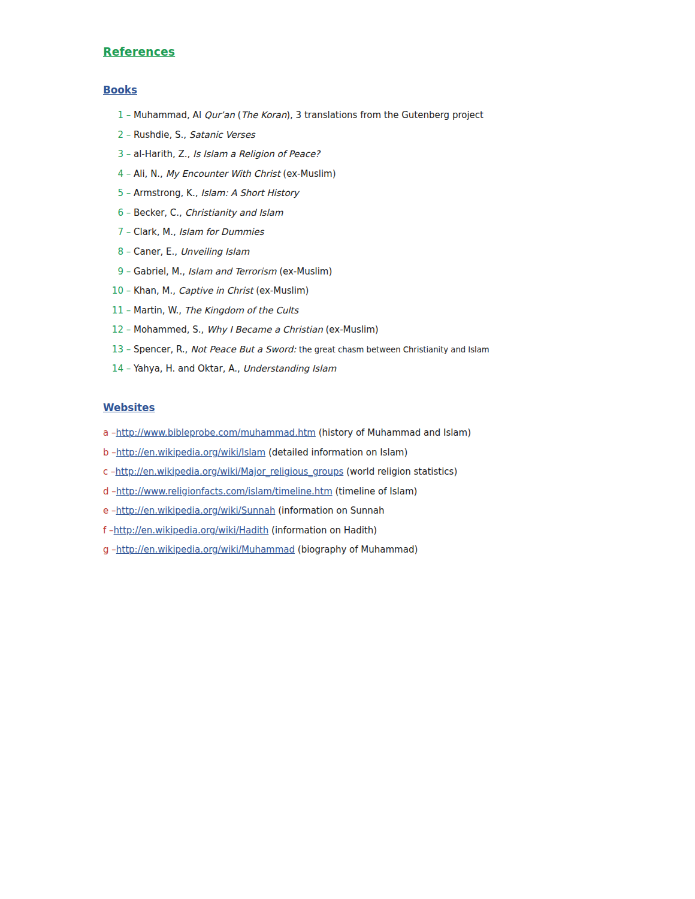References
Books
Muhammad, Al Qur’an (The Koran), 3 translations from the Gutenberg project
Rushdie, S., Satanic Verses
al-Harith, Z., Is Islam a Religion of Peace?
Ali, N., My Encounter With Christ (ex-Muslim)
Armstrong, K., Islam: A Short History
Becker, C., Christianity and Islam
Clark, M., Islam for Dummies
Caner, E., Unveiling Islam
Gabriel, M., Islam and Terrorism (ex-Muslim)
Khan, M., Captive in Christ (ex-Muslim)
Martin, W., The Kingdom of the Cults
Mohammed, S., Why I Became a Christian (ex-Muslim)
Spencer, R., Not Peace But a Sword: the great chasm between Christianity and Islam
Yahya, H. and Oktar, A., Understanding Islam
Websites
http://www.bibleprobe.com/muhammad.htm (history of Muhammad and Islam)
http://en.wikipedia.org/wiki/Islam (detailed information on Islam)
http://en.wikipedia.org/wiki/Major_religious_groups (world religion statistics)
http://www.religionfacts.com/islam/timeline.htm (timeline of Islam)
http://en.wikipedia.org/wiki/Sunnah (information on Sunnah
http://en.wikipedia.org/wiki/Hadith (information on Hadith)
http://en.wikipedia.org/wiki/Muhammad (biography of Muhammad)